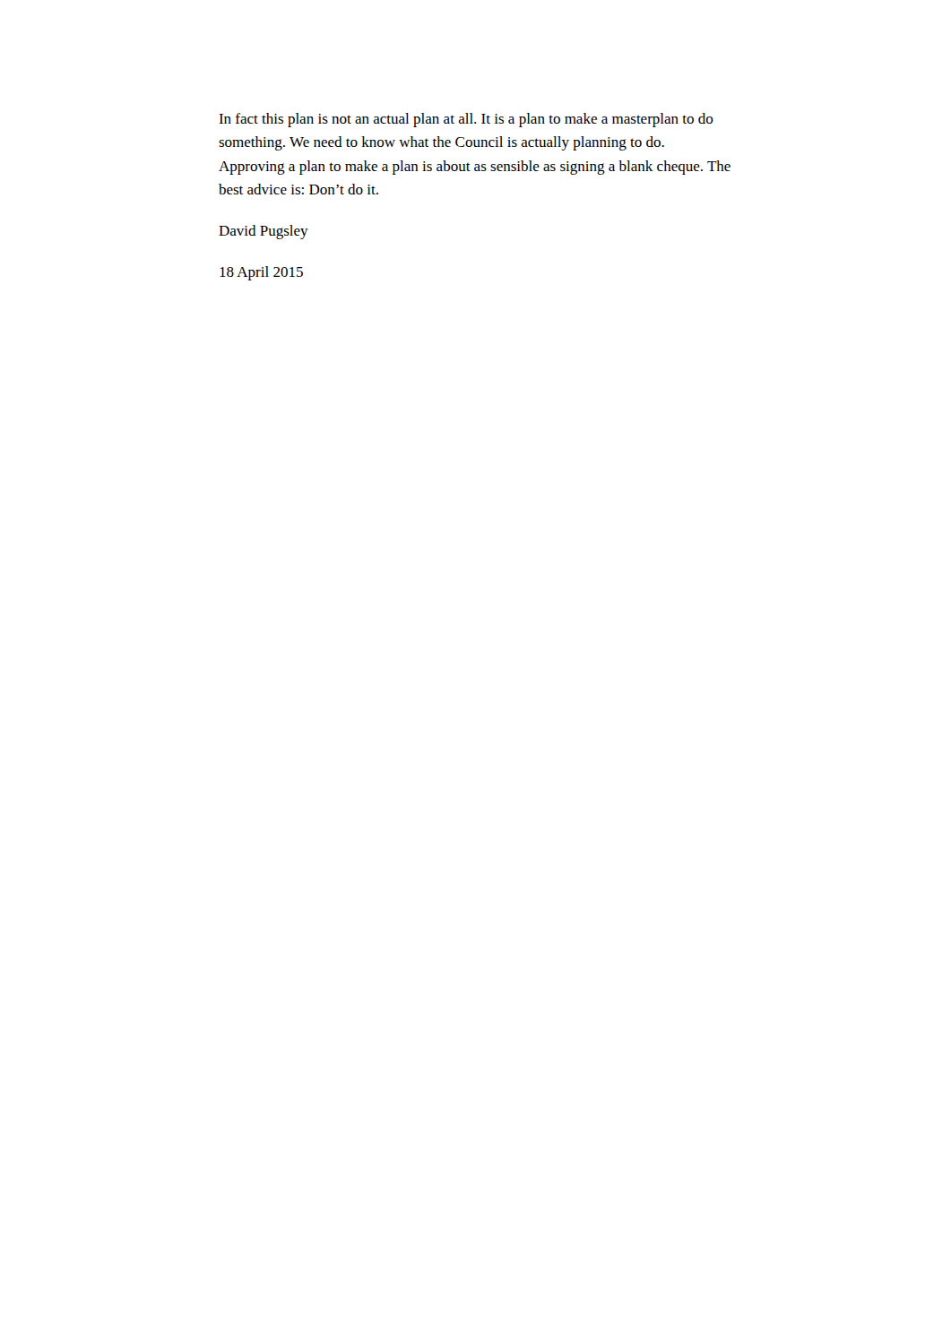In fact this plan is not an actual plan at all. It is a plan to make a masterplan to do something. We need to know what the Council is actually planning to do. Approving a plan to make a plan is about as sensible as signing a blank cheque. The best advice is: Don’t do it.
David Pugsley
18 April 2015